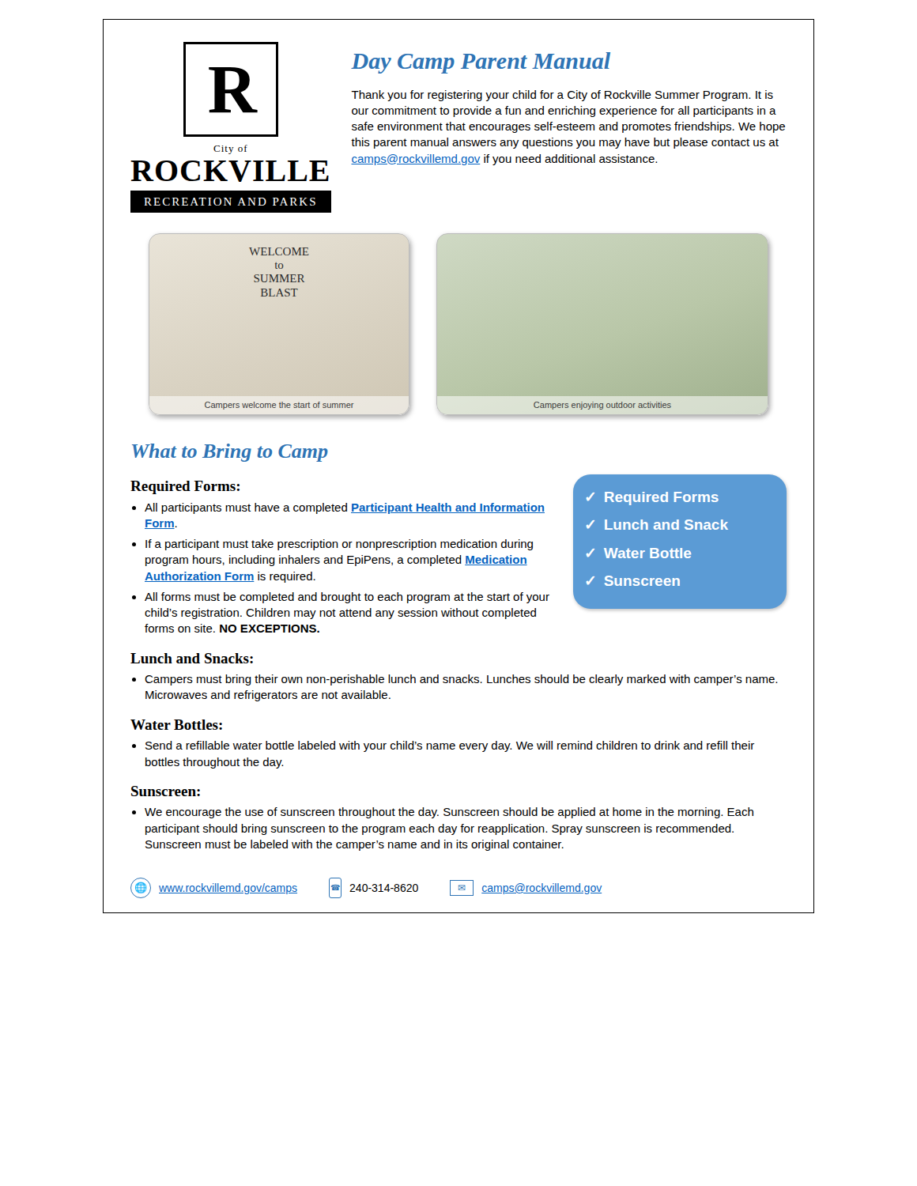R
City of
ROCKVILLE
RECREATION AND PARKS
Day Camp Parent Manual
Thank you for registering your child for a City of Rockville Summer Program. It is our commitment to provide a fun and enriching experience for all participants in a safe environment that encourages self-esteem and promotes friendships. We hope this parent manual answers any questions you may have but please contact us at camps@rockvillemd.gov if you need additional assistance.
WELCOME
to
SUMMER
BLAST
Campers welcome the start of summer
Campers enjoying outdoor activities
What to Bring to Camp
Required Forms
Lunch and Snack
Water Bottle
Sunscreen
Required Forms:
All participants must have a completed Participant Health and Information Form.
If a participant must take prescription or nonprescription medication during program hours, including inhalers and EpiPens, a completed Medication Authorization Form is required.
All forms must be completed and brought to each program at the start of your child’s registration. Children may not attend any session without completed forms on site. NO EXCEPTIONS.
Lunch and Snacks:
Campers must bring their own non-perishable lunch and snacks. Lunches should be clearly marked with camper’s name. Microwaves and refrigerators are not available.
Water Bottles:
Send a refillable water bottle labeled with your child’s name every day. We will remind children to drink and refill their bottles throughout the day.
Sunscreen:
We encourage the use of sunscreen throughout the day. Sunscreen should be applied at home in the morning. Each participant should bring sunscreen to the program each day for reapplication. Spray sunscreen is recommended. Sunscreen must be labeled with the camper’s name and in its original container.
🌐 www.rockvillemd.gov/camps
☎ 240-314-8620
✉ camps@rockvillemd.gov